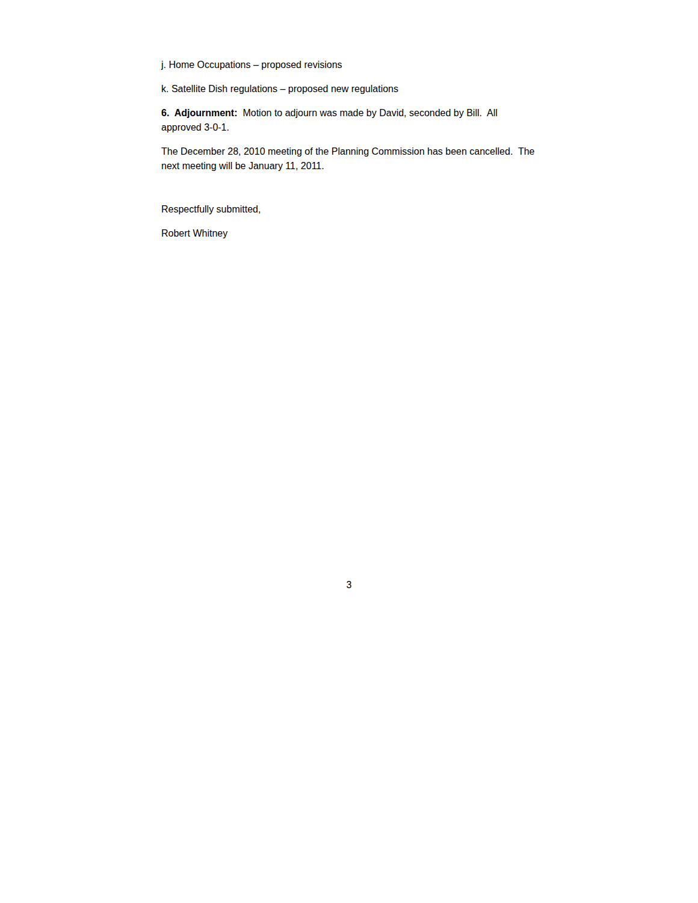j. Home Occupations – proposed revisions
k. Satellite Dish regulations – proposed new regulations
6. Adjournment: Motion to adjourn was made by David, seconded by Bill. All approved 3-0-1.
The December 28, 2010 meeting of the Planning Commission has been cancelled. The next meeting will be January 11, 2011.
Respectfully submitted,
Robert Whitney
3